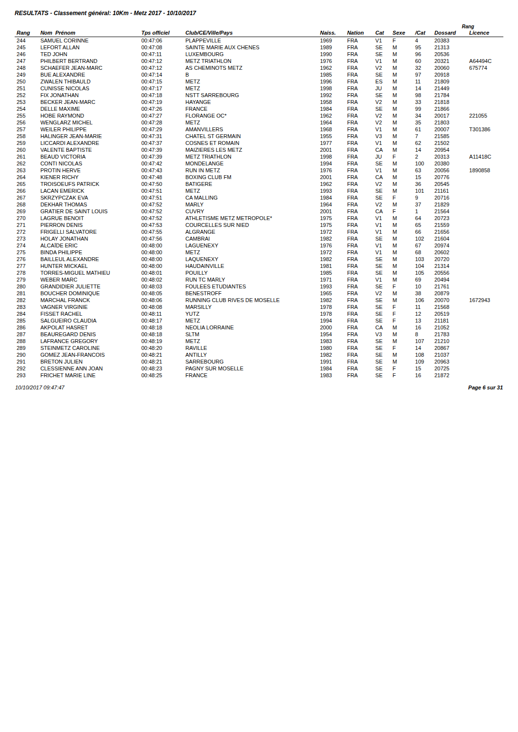RESULTATS - Classement général: 10Km - Metz 2017 - 10/10/2017
| Rang |
| --- |
| Rang | Nom Prénom | Tps officiel | Club/CE/Ville/Pays | Naiss. | Nation | Cat | Sexe | /Cat | Dossard | Licence |
| 244 | SAMUEL CORINNE | 00:47:06 | PLAPPEVILLE | 1969 | FRA | V1 | F | 4 | 20383 | |
| 245 | LEFORT ALLAN | 00:47:08 | SAINTE MARIE AUX CHENES | 1989 | FRA | SE | M | 95 | 21313 | |
| 246 | TED JOHN | 00:47:11 | LUXEMBOURG | 1990 | FRA | SE | M | 96 | 20536 | |
| 247 | PHILBERT BERTRAND | 00:47:12 | METZ TRIATHLON | 1976 | FRA | V1 | M | 60 | 20321 | A64494C |
| 248 | SCHAEFER JEAN-MARC | 00:47:12 | AS CHEMINOTS METZ | 1962 | FRA | V2 | M | 32 | 20060 | 675774 |
| 249 | BUE ALEXANDRE | 00:47:14 | B | 1985 | FRA | SE | M | 97 | 20918 | |
| 250 | ZWALEN THIBAULD | 00:47:15 | METZ | 1996 | FRA | ES | M | 11 | 21809 | |
| 251 | CUNISSE NICOLAS | 00:47:17 | METZ | 1998 | FRA | JU | M | 14 | 21449 | |
| 252 | FIX JONATHAN | 00:47:18 | NSTT SARREBOURG | 1992 | FRA | SE | M | 98 | 21784 | |
| 253 | BECKER JEAN-MARC | 00:47:19 | HAYANGE | 1958 | FRA | V2 | M | 33 | 21818 | |
| 254 | DELLE MAXIME | 00:47:26 | FRANCE | 1984 | FRA | SE | M | 99 | 21866 | |
| 255 | HOBE RAYMOND | 00:47:27 | FLORANGE OC* | 1962 | FRA | V2 | M | 34 | 20017 | 221055 |
| 256 | WENGLARZ MICHEL | 00:47:28 | METZ | 1964 | FRA | V2 | M | 35 | 21803 | |
| 257 | WEILER PHILIPPE | 00:47:29 | AMANVILLERS | 1968 | FRA | V1 | M | 61 | 20007 | T301386 |
| 258 | HALINGER JEAN-MARIE | 00:47:31 | CHATEL ST GERMAIN | 1955 | FRA | V3 | M | 7 | 21585 | |
| 259 | LICCARDI ALEXANDRE | 00:47:37 | COSNES ET ROMAIN | 1977 | FRA | V1 | M | 62 | 21502 | |
| 260 | VALENTE BAPTISTE | 00:47:39 | MAIZIERES LES METZ | 2001 | FRA | CA | M | 14 | 20954 | |
| 261 | BEAUD VICTORIA | 00:47:39 | METZ TRIATHLON | 1998 | FRA | JU | F | 2 | 20313 | A11418C |
| 262 | CONTI NICOLAS | 00:47:42 | MONDELANGE | 1994 | FRA | SE | M | 100 | 20380 | |
| 263 | PROTIN HERVE | 00:47:43 | RUN IN METZ | 1976 | FRA | V1 | M | 63 | 20056 | 1890858 |
| 264 | KIENER RICHY | 00:47:48 | BOXING CLUB FM | 2001 | FRA | CA | M | 15 | 20776 | |
| 265 | TROISOEUFS PATRICK | 00:47:50 | BATIGERE | 1962 | FRA | V2 | M | 36 | 20545 | |
| 266 | LACAN EMERICK | 00:47:51 | METZ | 1993 | FRA | SE | M | 101 | 21161 | |
| 267 | SKRZYPCZAK EVA | 00:47:51 | CA MALLING | 1984 | FRA | SE | F | 9 | 20716 | |
| 268 | DEKHAR THOMAS | 00:47:52 | MARLY | 1964 | FRA | V2 | M | 37 | 21829 | |
| 269 | GRATIER DE SAINT LOUIS | 00:47:52 | CUVRY | 2001 | FRA | CA | F | 1 | 21564 | |
| 270 | LAGRUE BENOIT | 00:47:52 | ATHLETISME METZ METROPOLE* | 1975 | FRA | V1 | M | 64 | 20723 | |
| 271 | PIERRON DENIS | 00:47:53 | COURCELLES SUR NIED | 1975 | FRA | V1 | M | 65 | 21559 | |
| 272 | FRIGELLI SALVATORE | 00:47:55 | ALGRANGE | 1972 | FRA | V1 | M | 66 | 21656 | |
| 273 | HOLAY JONATHAN | 00:47:56 | CAMBRAI | 1982 | FRA | SE | M | 102 | 21604 | |
| 274 | ALCAÏDE ERIC | 00:48:00 | LAGUENEXY | 1976 | FRA | V1 | M | 67 | 20974 | |
| 275 | BINDA PHILIPPE | 00:48:00 | METZ | 1972 | FRA | V1 | M | 68 | 20602 | |
| 276 | BAILLEUL ALEXANDRE | 00:48:00 | LAQUENEXY | 1982 | FRA | SE | M | 103 | 20720 | |
| 277 | HUNTER MICKAEL | 00:48:00 | HAUDAINVILLE | 1981 | FRA | SE | M | 104 | 21314 | |
| 278 | TORRES-MIGUEL MATHIEU | 00:48:01 | POUILLY | 1985 | FRA | SE | M | 105 | 20556 | |
| 279 | WEBER MARC | 00:48:02 | RUN TC MARLY | 1971 | FRA | V1 | M | 69 | 20494 | |
| 280 | GRANDIDIER JULIETTE | 00:48:03 | FOULEES ETUDIANTES | 1993 | FRA | SE | F | 10 | 21761 | |
| 281 | BOUCHER DOMINIQUE | 00:48:05 | BENESTROFF | 1965 | FRA | V2 | M | 38 | 20879 | |
| 282 | MARCHAL FRANCK | 00:48:06 | RUNNING CLUB RIVES DE MOSELLE | 1982 | FRA | SE | M | 106 | 20070 | 1672943 |
| 283 | VAGNER VIRGINIE | 00:48:08 | MARSILLY | 1978 | FRA | SE | F | 11 | 21568 | |
| 284 | FISSET RACHEL | 00:48:11 | YUTZ | 1978 | FRA | SE | F | 12 | 20519 | |
| 285 | SALGUEIRO CLAUDIA | 00:48:17 | METZ | 1994 | FRA | SE | F | 13 | 21181 | |
| 286 | AKPOLAT HASRET | 00:48:18 | NEOLIA LORRAINE | 2000 | FRA | CA | M | 16 | 21052 | |
| 287 | BEAUREGARD DENIS | 00:48:18 | SLTM | 1954 | FRA | V3 | M | 8 | 21783 | |
| 288 | LAFRANCE GREGORY | 00:48:19 | METZ | 1983 | FRA | SE | M | 107 | 21210 | |
| 289 | STEINMETZ CAROLINE | 00:48:20 | RAVILLE | 1980 | FRA | SE | F | 14 | 20867 | |
| 290 | GOMEZ JEAN-FRANCOIS | 00:48:21 | ANTILLY | 1982 | FRA | SE | M | 108 | 21037 | |
| 291 | BRETON JULIEN | 00:48:21 | SARREBOURG | 1991 | FRA | SE | M | 109 | 20963 | |
| 292 | CLESSIENNE ANN JOAN | 00:48:23 | PAGNY SUR MOSELLE | 1984 | FRA | SE | F | 15 | 20725 | |
| 293 | FRICHET MARIE LINE | 00:48:25 | FRANCE | 1983 | FRA | SE | F | 16 | 21872 | |
| 10/10/2017 09:47:47 | Page 6 sur 31 |